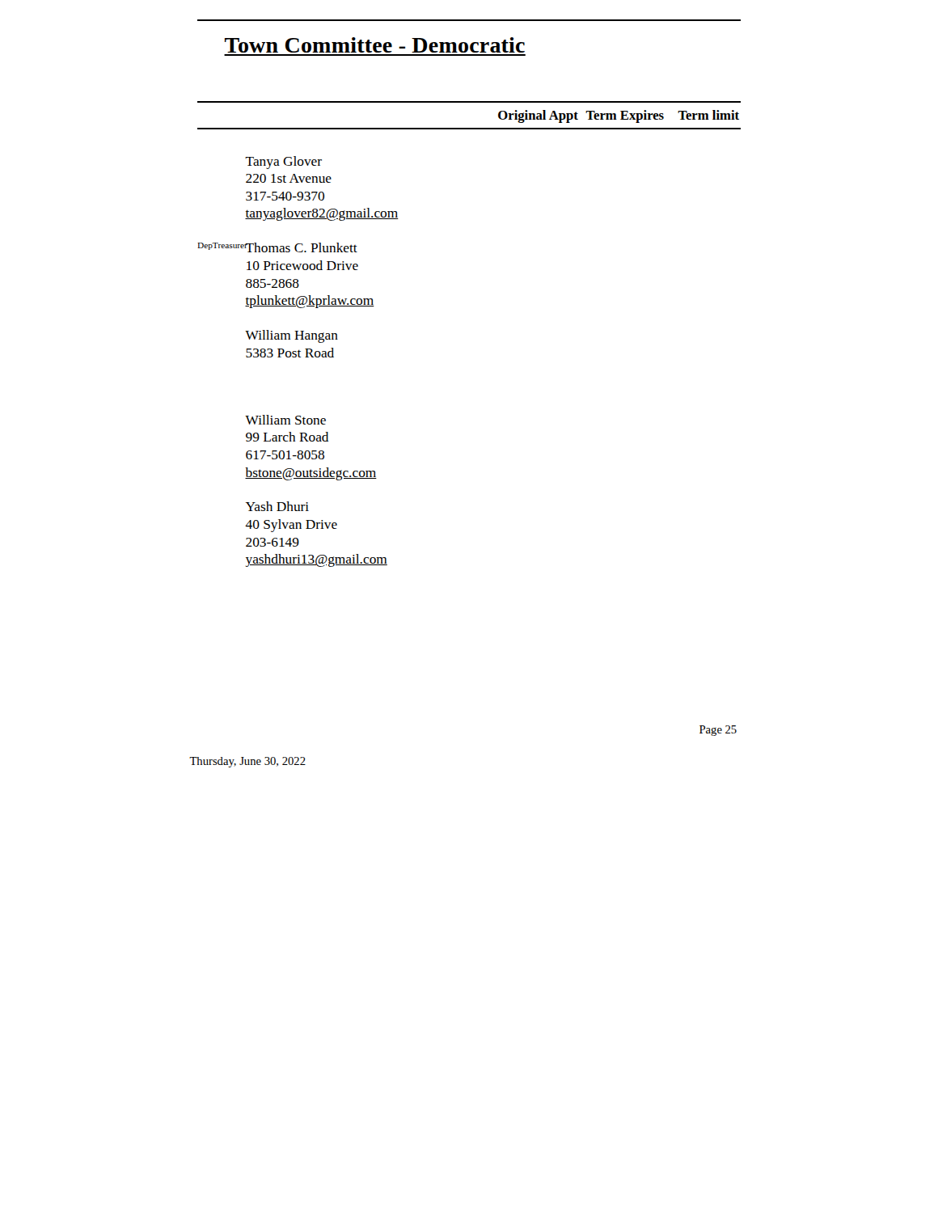Town Committee - Democratic
Original Appt Term Expires Term limit
Tanya Glover 220 1st Avenue 317-540-9370 tanyaglover82@gmail.com
DepTreasurer Thomas C. Plunkett 10 Pricewood Drive 885-2868 tplunkett@kprlaw.com
William Hangan 5383 Post Road
William Stone 99 Larch Road 617-501-8058 bstone@outsidegc.com
Yash Dhuri 40 Sylvan Drive 203-6149 yashdhuri13@gmail.com
Page 25
Thursday, June 30, 2022